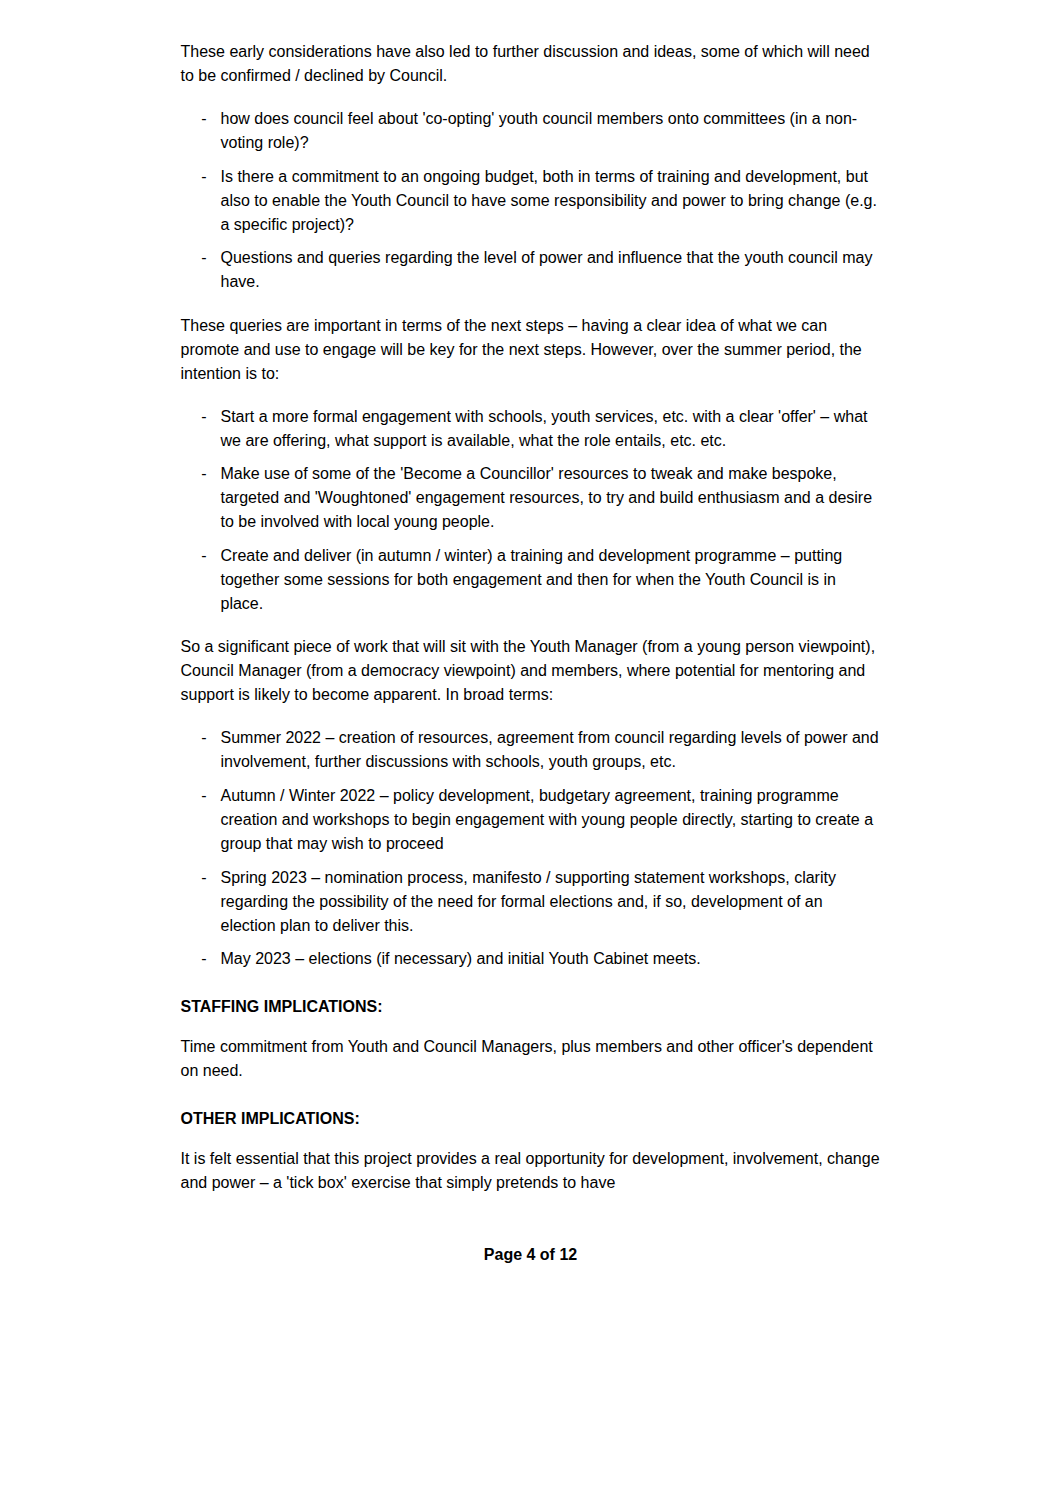These early considerations have also led to further discussion and ideas, some of which will need to be confirmed / declined by Council.
how does council feel about 'co-opting' youth council members onto committees (in a non-voting role)?
Is there a commitment to an ongoing budget, both in terms of training and development, but also to enable the Youth Council to have some responsibility and power to bring change (e.g. a specific project)?
Questions and queries regarding the level of power and influence that the youth council may have.
These queries are important in terms of the next steps – having a clear idea of what we can promote and use to engage will be key for the next steps. However, over the summer period, the intention is to:
Start a more formal engagement with schools, youth services, etc. with a clear 'offer' – what we are offering, what support is available, what the role entails, etc. etc.
Make use of some of the 'Become a Councillor' resources to tweak and make bespoke, targeted and 'Woughtoned' engagement resources, to try and build enthusiasm and a desire to be involved with local young people.
Create and deliver (in autumn / winter) a training and development programme – putting together some sessions for both engagement and then for when the Youth Council is in place.
So a significant piece of work that will sit with the Youth Manager (from a young person viewpoint), Council Manager (from a democracy viewpoint) and members, where potential for mentoring and support is likely to become apparent. In broad terms:
Summer 2022 – creation of resources, agreement from council regarding levels of power and involvement, further discussions with schools, youth groups, etc.
Autumn / Winter 2022 – policy development, budgetary agreement, training programme creation and workshops to begin engagement with young people directly, starting to create a group that may wish to proceed
Spring 2023 – nomination process, manifesto / supporting statement workshops, clarity regarding the possibility of the need for formal elections and, if so, development of an election plan to deliver this.
May 2023 – elections (if necessary) and initial Youth Cabinet meets.
Staffing Implications:
Time commitment from Youth and Council Managers, plus members and other officer's dependent on need.
Other Implications:
It is felt essential that this project provides a real opportunity for development, involvement, change and power – a 'tick box' exercise that simply pretends to have
Page 4 of 12